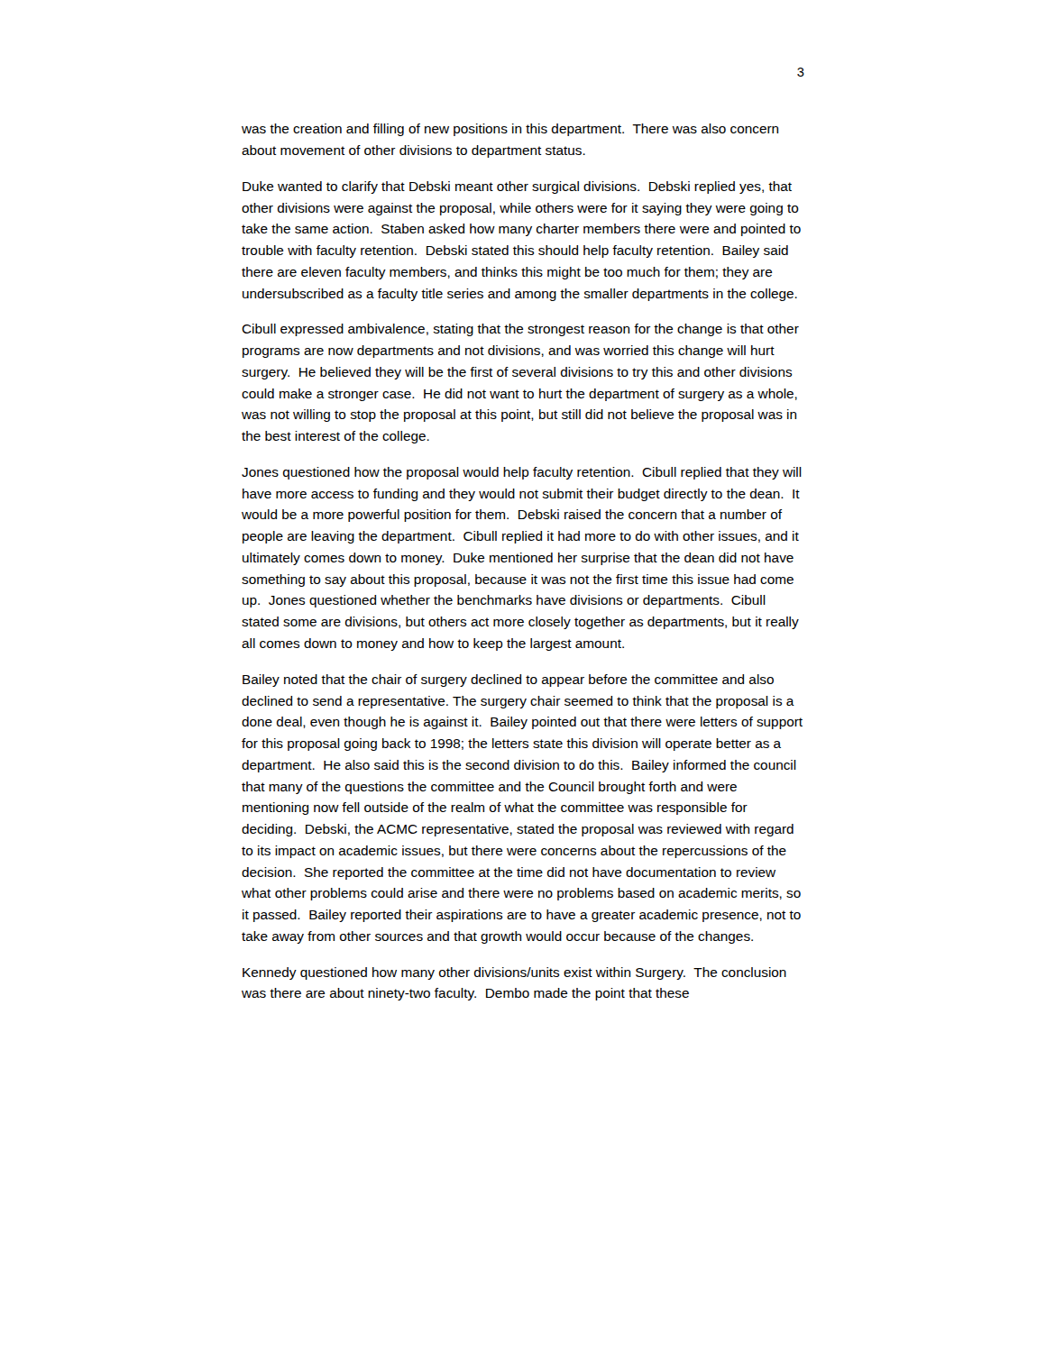3
was the creation and filling of new positions in this department. There was also concern about movement of other divisions to department status.
Duke wanted to clarify that Debski meant other surgical divisions. Debski replied yes, that other divisions were against the proposal, while others were for it saying they were going to take the same action. Staben asked how many charter members there were and pointed to trouble with faculty retention. Debski stated this should help faculty retention. Bailey said there are eleven faculty members, and thinks this might be too much for them; they are undersubscribed as a faculty title series and among the smaller departments in the college.
Cibull expressed ambivalence, stating that the strongest reason for the change is that other programs are now departments and not divisions, and was worried this change will hurt surgery. He believed they will be the first of several divisions to try this and other divisions could make a stronger case. He did not want to hurt the department of surgery as a whole, was not willing to stop the proposal at this point, but still did not believe the proposal was in the best interest of the college.
Jones questioned how the proposal would help faculty retention. Cibull replied that they will have more access to funding and they would not submit their budget directly to the dean. It would be a more powerful position for them. Debski raised the concern that a number of people are leaving the department. Cibull replied it had more to do with other issues, and it ultimately comes down to money. Duke mentioned her surprise that the dean did not have something to say about this proposal, because it was not the first time this issue had come up. Jones questioned whether the benchmarks have divisions or departments. Cibull stated some are divisions, but others act more closely together as departments, but it really all comes down to money and how to keep the largest amount.
Bailey noted that the chair of surgery declined to appear before the committee and also declined to send a representative. The surgery chair seemed to think that the proposal is a done deal, even though he is against it. Bailey pointed out that there were letters of support for this proposal going back to 1998; the letters state this division will operate better as a department. He also said this is the second division to do this. Bailey informed the council that many of the questions the committee and the Council brought forth and were mentioning now fell outside of the realm of what the committee was responsible for deciding. Debski, the ACMC representative, stated the proposal was reviewed with regard to its impact on academic issues, but there were concerns about the repercussions of the decision. She reported the committee at the time did not have documentation to review what other problems could arise and there were no problems based on academic merits, so it passed. Bailey reported their aspirations are to have a greater academic presence, not to take away from other sources and that growth would occur because of the changes.
Kennedy questioned how many other divisions/units exist within Surgery. The conclusion was there are about ninety-two faculty. Dembo made the point that these